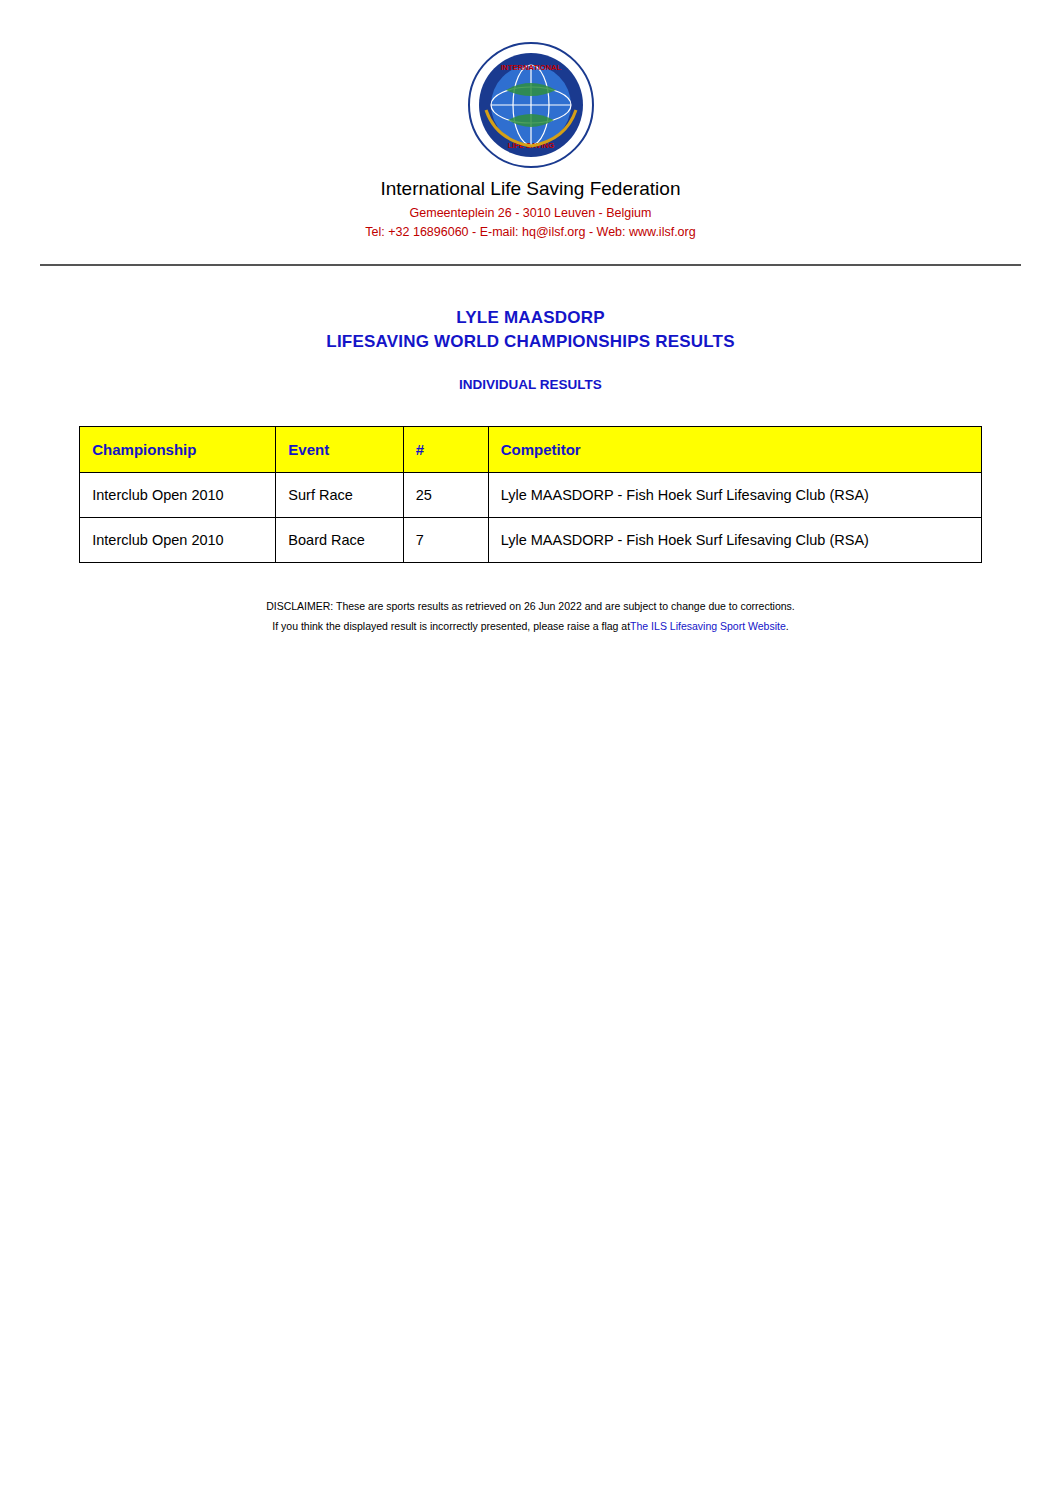INTERNATIONAL LIFE SAVING
International Life Saving Federation
Gemeenteplein 26 - 3010 Leuven - Belgium
Tel: +32 16896060 - E-mail: hq@ilsf.org - Web: www.ilsf.org
LYLE MAASDORP
LIFESAVING WORLD CHAMPIONSHIPS RESULTS
INDIVIDUAL RESULTS
| Championship | Event | # | Competitor |
| --- | --- | --- | --- |
| Interclub Open 2010 | Surf Race | 25 | Lyle MAASDORP - Fish Hoek Surf Lifesaving Club (RSA) |
| Interclub Open 2010 | Board Race | 7 | Lyle MAASDORP - Fish Hoek Surf Lifesaving Club (RSA) |
DISCLAIMER: These are sports results as retrieved on 26 Jun 2022 and are subject to change due to corrections.
If you think the displayed result is incorrectly presented, please raise a flag atThe ILS Lifesaving Sport Website.